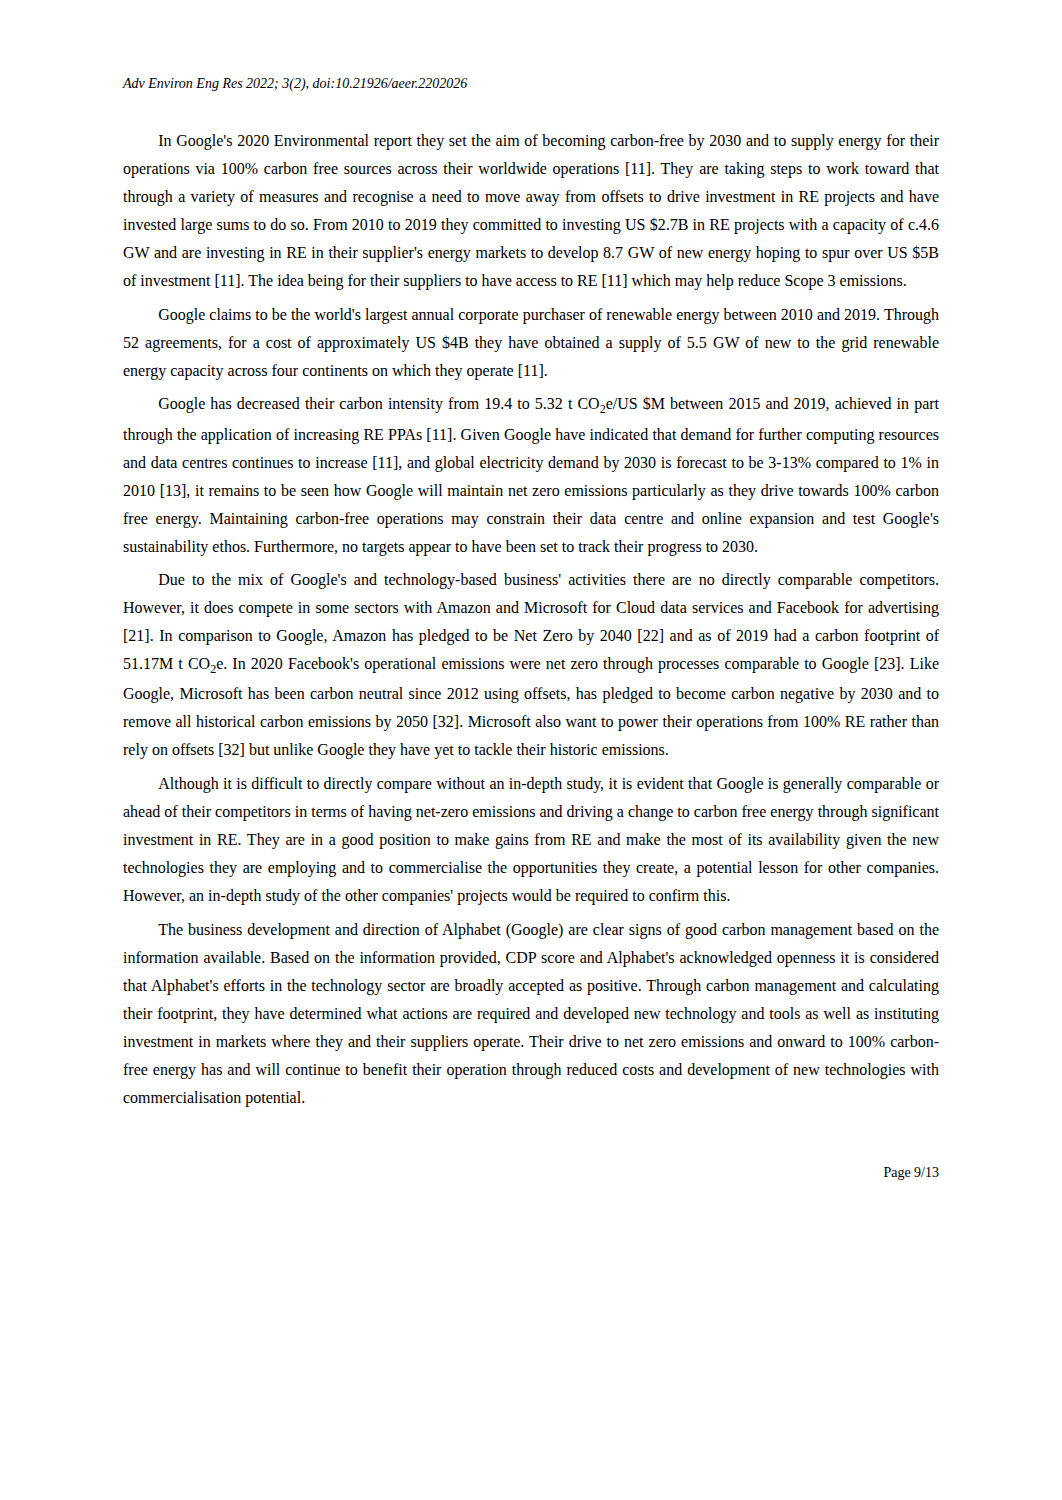Adv Environ Eng Res 2022; 3(2), doi:10.21926/aeer.2202026
In Google's 2020 Environmental report they set the aim of becoming carbon-free by 2030 and to supply energy for their operations via 100% carbon free sources across their worldwide operations [11]. They are taking steps to work toward that through a variety of measures and recognise a need to move away from offsets to drive investment in RE projects and have invested large sums to do so. From 2010 to 2019 they committed to investing US $2.7B in RE projects with a capacity of c.4.6 GW and are investing in RE in their supplier's energy markets to develop 8.7 GW of new energy hoping to spur over US $5B of investment [11]. The idea being for their suppliers to have access to RE [11] which may help reduce Scope 3 emissions.
Google claims to be the world's largest annual corporate purchaser of renewable energy between 2010 and 2019. Through 52 agreements, for a cost of approximately US $4B they have obtained a supply of 5.5 GW of new to the grid renewable energy capacity across four continents on which they operate [11].
Google has decreased their carbon intensity from 19.4 to 5.32 t CO2e/US $M between 2015 and 2019, achieved in part through the application of increasing RE PPAs [11]. Given Google have indicated that demand for further computing resources and data centres continues to increase [11], and global electricity demand by 2030 is forecast to be 3-13% compared to 1% in 2010 [13], it remains to be seen how Google will maintain net zero emissions particularly as they drive towards 100% carbon free energy. Maintaining carbon-free operations may constrain their data centre and online expansion and test Google's sustainability ethos. Furthermore, no targets appear to have been set to track their progress to 2030.
Due to the mix of Google's and technology-based business' activities there are no directly comparable competitors. However, it does compete in some sectors with Amazon and Microsoft for Cloud data services and Facebook for advertising [21]. In comparison to Google, Amazon has pledged to be Net Zero by 2040 [22] and as of 2019 had a carbon footprint of 51.17M t CO2e. In 2020 Facebook's operational emissions were net zero through processes comparable to Google [23]. Like Google, Microsoft has been carbon neutral since 2012 using offsets, has pledged to become carbon negative by 2030 and to remove all historical carbon emissions by 2050 [32]. Microsoft also want to power their operations from 100% RE rather than rely on offsets [32] but unlike Google they have yet to tackle their historic emissions.
Although it is difficult to directly compare without an in-depth study, it is evident that Google is generally comparable or ahead of their competitors in terms of having net-zero emissions and driving a change to carbon free energy through significant investment in RE. They are in a good position to make gains from RE and make the most of its availability given the new technologies they are employing and to commercialise the opportunities they create, a potential lesson for other companies. However, an in-depth study of the other companies' projects would be required to confirm this.
The business development and direction of Alphabet (Google) are clear signs of good carbon management based on the information available. Based on the information provided, CDP score and Alphabet's acknowledged openness it is considered that Alphabet's efforts in the technology sector are broadly accepted as positive. Through carbon management and calculating their footprint, they have determined what actions are required and developed new technology and tools as well as instituting investment in markets where they and their suppliers operate. Their drive to net zero emissions and onward to 100% carbon-free energy has and will continue to benefit their operation through reduced costs and development of new technologies with commercialisation potential.
Page 9/13